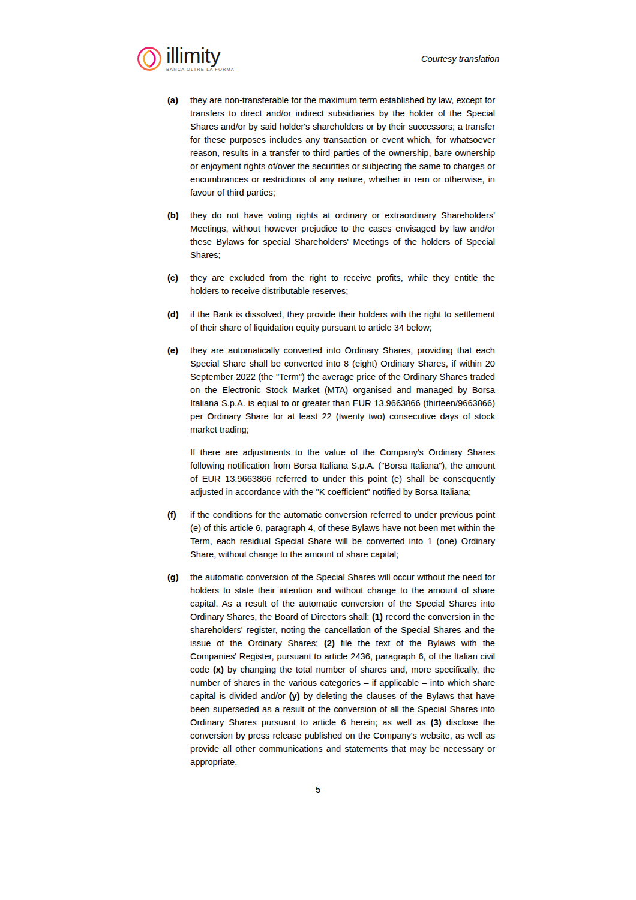illimity BANCA OLTRE LA FORMA
Courtesy translation
they are non-transferable for the maximum term established by law, except for transfers to direct and/or indirect subsidiaries by the holder of the Special Shares and/or by said holder's shareholders or by their successors; a transfer for these purposes includes any transaction or event which, for whatsoever reason, results in a transfer to third parties of the ownership, bare ownership or enjoyment rights of/over the securities or subjecting the same to charges or encumbrances or restrictions of any nature, whether in rem or otherwise, in favour of third parties;
they do not have voting rights at ordinary or extraordinary Shareholders' Meetings, without however prejudice to the cases envisaged by law and/or these Bylaws for special Shareholders' Meetings of the holders of Special Shares;
they are excluded from the right to receive profits, while they entitle the holders to receive distributable reserves;
if the Bank is dissolved, they provide their holders with the right to settlement of their share of liquidation equity pursuant to article 34 below;
they are automatically converted into Ordinary Shares, providing that each Special Share shall be converted into 8 (eight) Ordinary Shares, if within 20 September 2022 (the "Term") the average price of the Ordinary Shares traded on the Electronic Stock Market (MTA) organised and managed by Borsa Italiana S.p.A. is equal to or greater than EUR 13.9663866 (thirteen/9663866) per Ordinary Share for at least 22 (twenty two) consecutive days of stock market trading;
If there are adjustments to the value of the Company's Ordinary Shares following notification from Borsa Italiana S.p.A. ("Borsa Italiana"), the amount of EUR 13.9663866 referred to under this point (e) shall be consequently adjusted in accordance with the "K coefficient" notified by Borsa Italiana;
if the conditions for the automatic conversion referred to under previous point (e) of this article 6, paragraph 4, of these Bylaws have not been met within the Term, each residual Special Share will be converted into 1 (one) Ordinary Share, without change to the amount of share capital;
the automatic conversion of the Special Shares will occur without the need for holders to state their intention and without change to the amount of share capital. As a result of the automatic conversion of the Special Shares into Ordinary Shares, the Board of Directors shall: (1) record the conversion in the shareholders' register, noting the cancellation of the Special Shares and the issue of the Ordinary Shares; (2) file the text of the Bylaws with the Companies' Register, pursuant to article 2436, paragraph 6, of the Italian civil code (x) by changing the total number of shares and, more specifically, the number of shares in the various categories – if applicable – into which share capital is divided and/or (y) by deleting the clauses of the Bylaws that have been superseded as a result of the conversion of all the Special Shares into Ordinary Shares pursuant to article 6 herein; as well as (3) disclose the conversion by press release published on the Company's website, as well as provide all other communications and statements that may be necessary or appropriate.
5